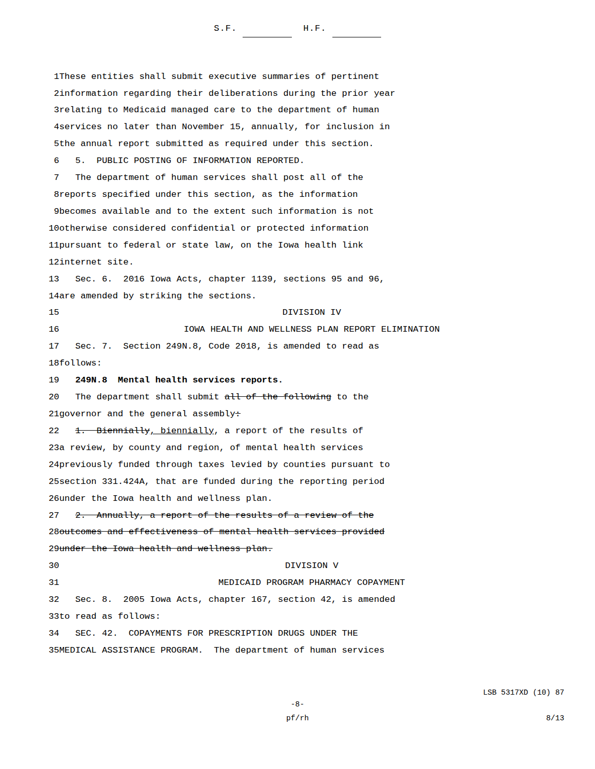S.F. H.F.
| 1 | These entities shall submit executive summaries of pertinent |
| 2 | information regarding their deliberations during the prior year |
| 3 | relating to Medicaid managed care to the department of human |
| 4 | services no later than November 15, annually, for inclusion in |
| 5 | the annual report submitted as required under this section. |
| 6 | 5. PUBLIC POSTING OF INFORMATION REPORTED. |
| 7 | The department of human services shall post all of the |
| 8 | reports specified under this section, as the information |
| 9 | becomes available and to the extent such information is not |
| 10 | otherwise considered confidential or protected information |
| 11 | pursuant to federal or state law, on the Iowa health link |
| 12 | internet site. |
| 13 | Sec. 6. 2016 Iowa Acts, chapter 1139, sections 95 and 96, |
| 14 | are amended by striking the sections. |
| 15 | DIVISION IV |
| 16 | IOWA HEALTH AND WELLNESS PLAN REPORT ELIMINATION |
| 17 | Sec. 7. Section 249N.8, Code 2018, is amended to read as |
| 18 | follows: |
| 19 | 249N.8 Mental health services reports. |
| 20 | The department shall submit all of the following to the |
| 21 | governor and the general assembly : |
| 22 | 1. Biennially , biennially , a report of the results of |
| 23 | a review, by county and region, of mental health services |
| 24 | previously funded through taxes levied by counties pursuant to |
| 25 | section 331.424A, that are funded during the reporting period |
| 26 | under the Iowa health and wellness plan. |
| 27 | 2. Annually, a report of the results of a review of the |
| 28 | outcomes and effectiveness of mental health services provided |
| 29 | under the Iowa health and wellness plan. |
| 30 | DIVISION V |
| 31 | MEDICAID PROGRAM PHARMACY COPAYMENT |
| 32 | Sec. 8. 2005 Iowa Acts, chapter 167, section 42, is amended |
| 33 | to read as follows: |
| 34 | SEC. 42. COPAYMENTS FOR PRESCRIPTION DRUGS UNDER THE |
| 35 | MEDICAL ASSISTANCE PROGRAM. The department of human services |
LSB 5317XD (10) 87
-8-
pf/rh
8/13